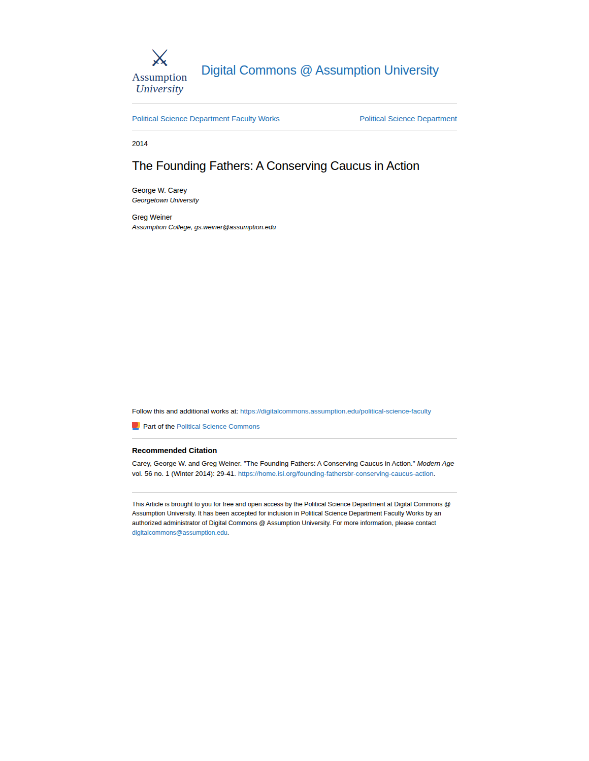⚔ AssumptionUniversity
Digital Commons @ Assumption University
Political Science Department Faculty Works Political Science Department
2014
The Founding Fathers: A Conserving Caucus in Action
George W. Carey
Georgetown University
Greg Weiner
Assumption College, gs.weiner@assumption.edu
Follow this and additional works at: https://digitalcommons.assumption.edu/political-science-faculty
Part of the Political Science Commons
Recommended Citation
Carey, George W. and Greg Weiner. "The Founding Fathers: A Conserving Caucus in Action." Modern Age vol. 56 no. 1 (Winter 2014): 29-41. https://home.isi.org/founding-fathersbr-conserving-caucus-action.
This Article is brought to you for free and open access by the Political Science Department at Digital Commons @ Assumption University. It has been accepted for inclusion in Political Science Department Faculty Works by an authorized administrator of Digital Commons @ Assumption University. For more information, please contact digitalcommons@assumption.edu.